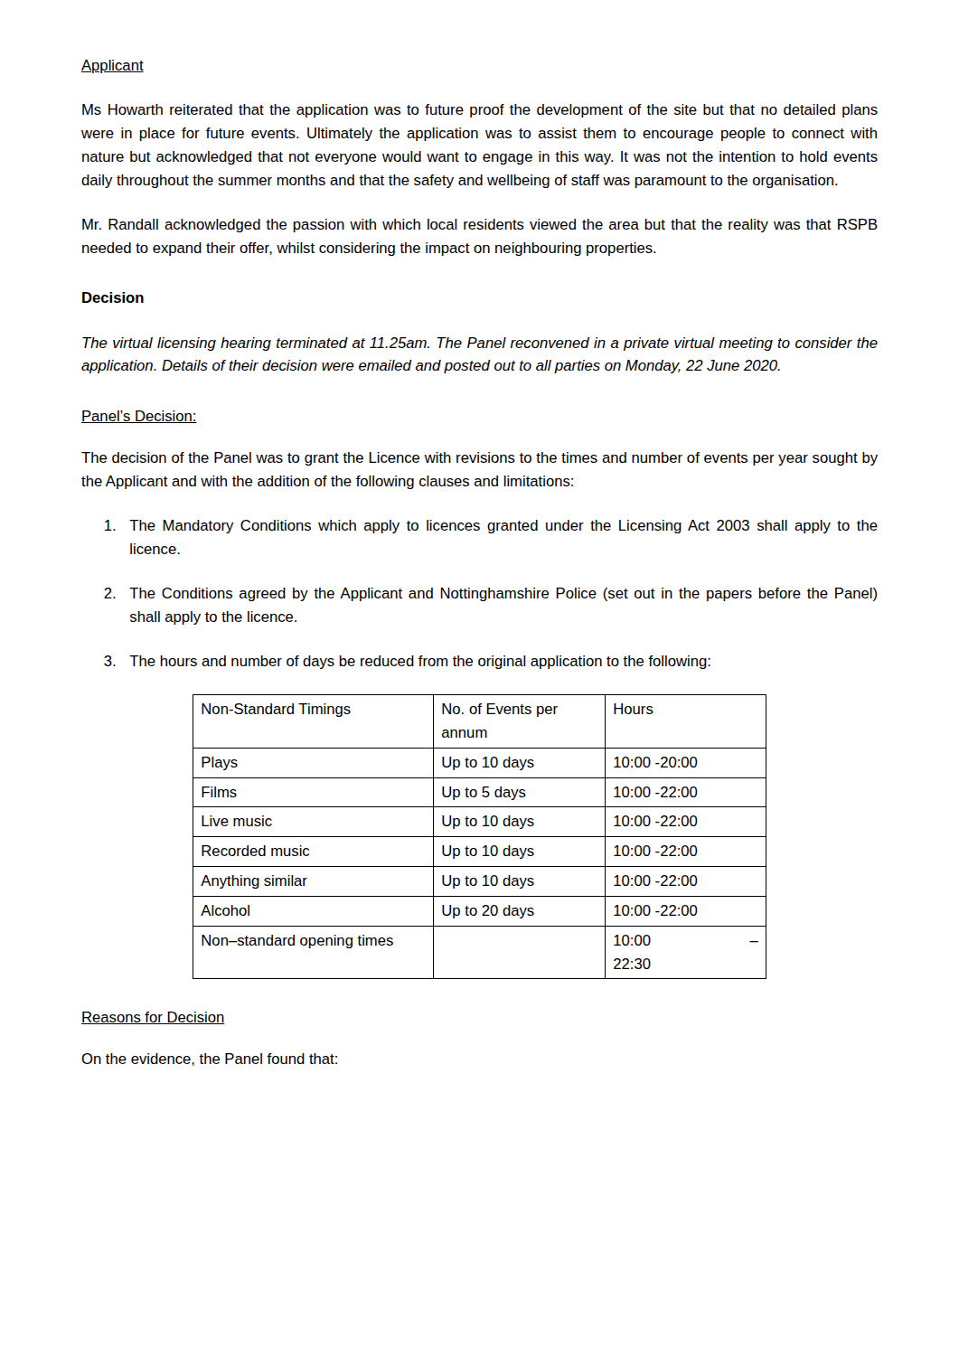Applicant
Ms Howarth reiterated that the application was to future proof the development of the site but that no detailed plans were in place for future events. Ultimately the application was to assist them to encourage people to connect with nature but acknowledged that not everyone would want to engage in this way. It was not the intention to hold events daily throughout the summer months and that the safety and wellbeing of staff was paramount to the organisation.
Mr. Randall acknowledged the passion with which local residents viewed the area but that the reality was that RSPB needed to expand their offer, whilst considering the impact on neighbouring properties.
Decision
The virtual licensing hearing terminated at 11.25am. The Panel reconvened in a private virtual meeting to consider the application. Details of their decision were emailed and posted out to all parties on Monday, 22 June 2020.
Panel’s Decision:
The decision of the Panel was to grant the Licence with revisions to the times and number of events per year sought by the Applicant and with the addition of the following clauses and limitations:
The Mandatory Conditions which apply to licences granted under the Licensing Act 2003 shall apply to the licence.
The Conditions agreed by the Applicant and Nottinghamshire Police (set out in the papers before the Panel) shall apply to the licence.
The hours and number of days be reduced from the original application to the following:
| Non-Standard Timings | No. of Events per annum | Hours |
| Plays | Up to 10 days | 10:00 -20:00 |
| Films | Up to 5 days | 10:00 -22:00 |
| Live music | Up to 10 days | 10:00 -22:00 |
| Recorded music | Up to 10 days | 10:00 -22:00 |
| Anything similar | Up to 10 days | 10:00 -22:00 |
| Alcohol | Up to 20 days | 10:00 -22:00 |
| Non–standard opening times | | 10:00 – 22:30 |
Reasons for Decision
On the evidence, the Panel found that: